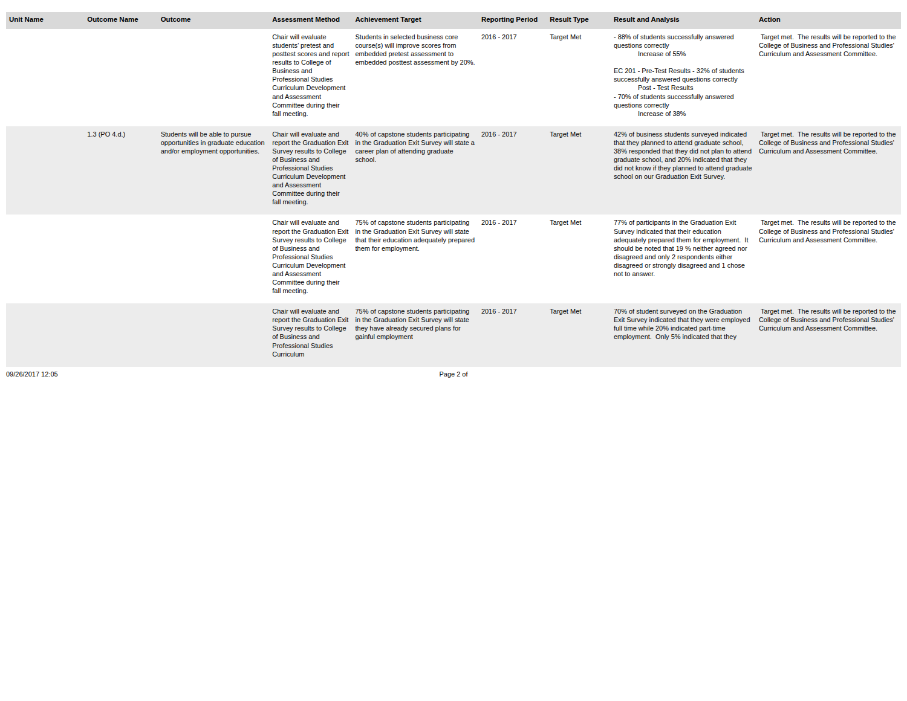| Unit Name | Outcome Name | Outcome | Assessment Method | Achievement Target | Reporting Period | Result Type | Result and Analysis | Action |
| --- | --- | --- | --- | --- | --- | --- | --- | --- |
| | | | Chair will evaluate students’ pretest and posttest scores and report results to College of Business and Professional Studies Curriculum Development and Assessment Committee during their fall meeting. | Students in selected business core course(s) will improve scores from embedded pretest assessment to embedded posttest assessment by 20%. | 2016 - 2017 | Target Met | - 88% of students successfully answered questions correctly Increase of 55% EC 201 - Pre-Test Results - 32% of students successfully answered questions correctly Post - Test Results - 70% of students successfully answered questions correctly Increase of 38% | Target met. The results will be reported to the College of Business and Professional Studies' Curriculum and Assessment Committee. |
| | 1.3 (PO 4.d.) | Students will be able to pursue opportunities in graduate education and/or employment opportunities. | Chair will evaluate and report the Graduation Exit Survey results to College of Business and Professional Studies Curriculum Development and Assessment Committee during their fall meeting. | 40% of capstone students participating in the Graduation Exit Survey will state a career plan of attending graduate school. | 2016 - 2017 | Target Met | 42% of business students surveyed indicated that they planned to attend graduate school, 38% responded that they did not plan to attend graduate school, and 20% indicated that they did not know if they planned to attend graduate school on our Graduation Exit Survey. | Target met. The results will be reported to the College of Business and Professional Studies' Curriculum and Assessment Committee. |
| | | | Chair will evaluate and report the Graduation Exit Survey results to College of Business and Professional Studies Curriculum Development and Assessment Committee during their fall meeting. | 75% of capstone students participating in the Graduation Exit Survey will state that their education adequately prepared them for employment. | 2016 - 2017 | Target Met | 77% of participants in the Graduation Exit Survey indicated that their education adequately prepared them for employment. It should be noted that 19 % neither agreed nor disagreed and only 2 respondents either disagreed or strongly disagreed and 1 chose not to answer. | Target met. The results will be reported to the College of Business and Professional Studies' Curriculum and Assessment Committee. |
| | | | Chair will evaluate and report the Graduation Exit Survey results to College of Business and Professional Studies Curriculum | 75% of capstone students participating in the Graduation Exit Survey will state they have already secured plans for gainful employment | 2016 - 2017 | Target Met | 70% of student surveyed on the Graduation Exit Survey indicated that they were employed full time while 20% indicated part-time employment. Only 5% indicated that they | Target met. The results will be reported to the College of Business and Professional Studies' Curriculum and Assessment Committee. |
09/26/2017 12:05
Page 2 of